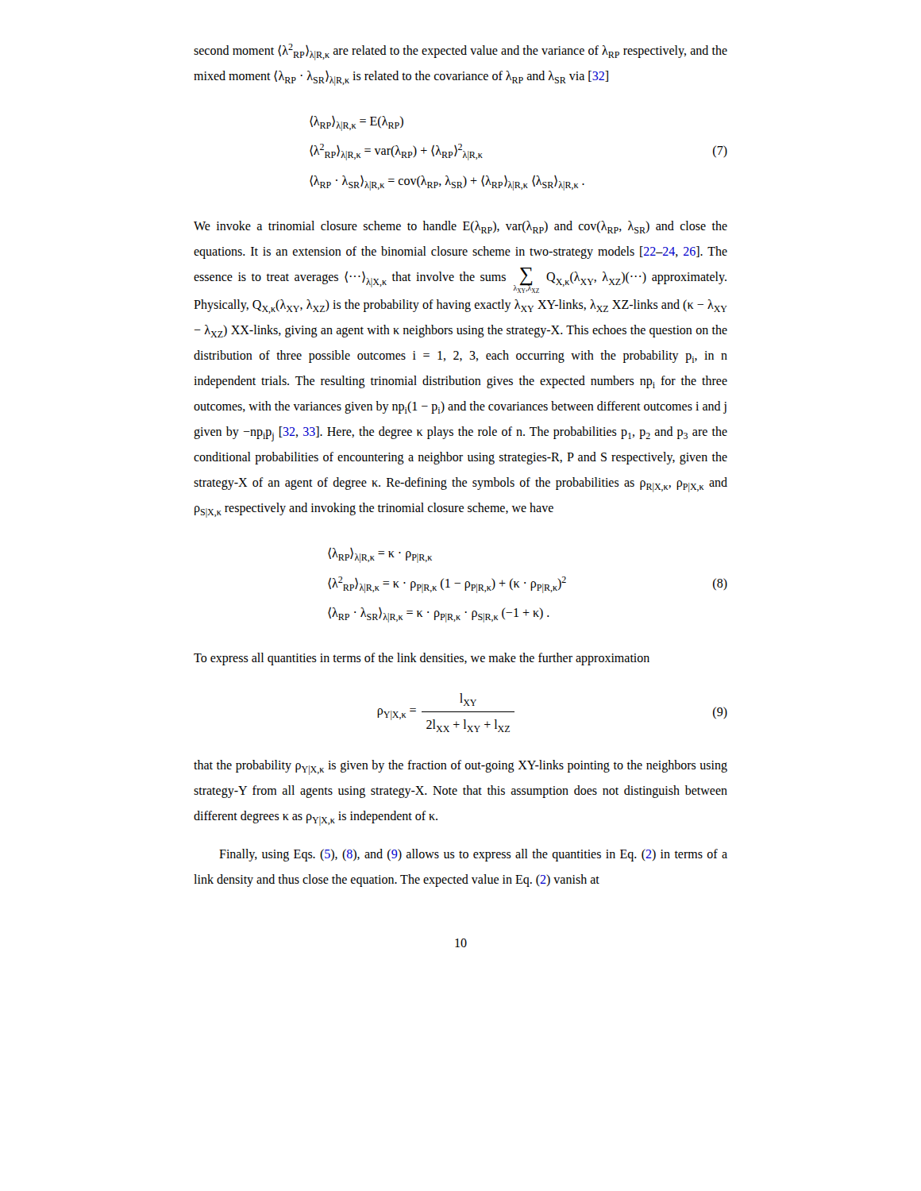second moment ⟨λ2RP⟩λ|R,κ are related to the expected value and the variance of λRP respectively, and the mixed moment ⟨λRP · λSR⟩λ|R,κ is related to the covariance of λRP and λSR via [32]
⟨λRP⟩λ|R,κ = E(λRP)
⟨λ2RP⟩λ|R,κ = var(λRP) + ⟨λRP⟩2λ|R,κ
⟨λRP · λSR⟩λ|R,κ = cov(λRP, λSR) + ⟨λRP⟩λ|R,κ ⟨λSR⟩λ|R,κ .
(7)
We invoke a trinomial closure scheme to handle E(λRP), var(λRP) and cov(λRP, λSR) and close the equations. It is an extension of the binomial closure scheme in two-strategy models [22–24, 26]. The essence is to treat averages ⟨···⟩λ|X,κ that involve the sums ∑λXY,λXZ QX,κ(λXY, λXZ)(···) approximately. Physically, QX,κ(λXY, λXZ) is the probability of having exactly λXY XY-links, λXZ XZ-links and (κ − λXY − λXZ) XX-links, giving an agent with κ neighbors using the strategy-X. This echoes the question on the distribution of three possible outcomes i = 1, 2, 3, each occurring with the probability pi, in n independent trials. The resulting trinomial distribution gives the expected numbers npi for the three outcomes, with the variances given by npi(1 − pi) and the covariances between different outcomes i and j given by −npipj [32, 33]. Here, the degree κ plays the role of n. The probabilities p1, p2 and p3 are the conditional probabilities of encountering a neighbor using strategies-R, P and S respectively, given the strategy-X of an agent of degree κ. Re-defining the symbols of the probabilities as ρR|X,κ, ρP|X,κ and ρS|X,κ respectively and invoking the trinomial closure scheme, we have
⟨λRP⟩λ|R,κ = κ · ρP|R,κ
⟨λ2RP⟩λ|R,κ = κ · ρP|R,κ (1 − ρP|R,κ) + (κ · ρP|R,κ)2
⟨λRP · λSR⟩λ|R,κ = κ · ρP|R,κ · ρS|R,κ (−1 + κ) .
(8)
To express all quantities in terms of the link densities, we make the further approximation
ρY|X,κ = lXY 2lXX + lXY + lXZ
(9)
that the probability ρY|X,κ is given by the fraction of out-going XY-links pointing to the neighbors using strategy-Y from all agents using strategy-X. Note that this assumption does not distinguish between different degrees κ as ρY|X,κ is independent of κ.
Finally, using Eqs. (5), (8), and (9) allows us to express all the quantities in Eq. (2) in terms of a link density and thus close the equation. The expected value in Eq. (2) vanish at
10